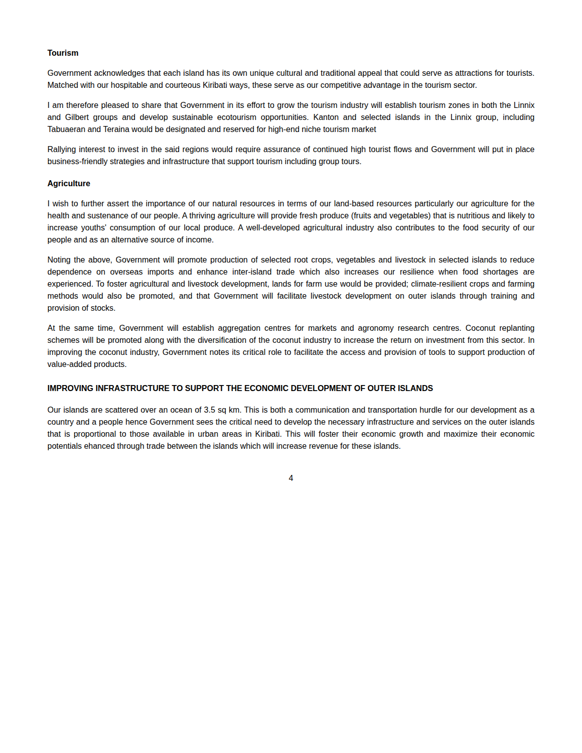Tourism
Government acknowledges that each island has its own unique cultural and traditional appeal that could serve as attractions for tourists. Matched with our hospitable and courteous Kiribati ways, these serve as our competitive advantage in the tourism sector.
I am therefore pleased to share that Government in its effort to grow the tourism industry will establish tourism zones in both the Linnix and Gilbert groups and develop sustainable ecotourism opportunities. Kanton and selected islands in the Linnix group, including Tabuaeran and Teraina would be designated and reserved for high-end niche tourism market
Rallying interest to invest in the said regions would require assurance of continued high tourist flows and Government will put in place business-friendly strategies and infrastructure that support tourism including group tours.
Agriculture
I wish to further assert the importance of our natural resources in terms of our land-based resources particularly our agriculture for the health and sustenance of our people. A thriving agriculture will provide fresh produce (fruits and vegetables) that is nutritious and likely to increase youths' consumption of our local produce. A well-developed agricultural industry also contributes to the food security of our people and as an alternative source of income.
Noting the above, Government will promote production of selected root crops, vegetables and livestock in selected islands to reduce dependence on overseas imports and enhance inter-island trade which also increases our resilience when food shortages are experienced. To foster agricultural and livestock development, lands for farm use would be provided; climate-resilient crops and farming methods would also be promoted, and that Government will facilitate livestock development on outer islands through training and provision of stocks.
At the same time, Government will establish aggregation centres for markets and agronomy research centres. Coconut replanting schemes will be promoted along with the diversification of the coconut industry to increase the return on investment from this sector. In improving the coconut industry, Government notes its critical role to facilitate the access and provision of tools to support production of value-added products.
IMPROVING INFRASTRUCTURE TO SUPPORT THE ECONOMIC DEVELOPMENT OF OUTER ISLANDS
Our islands are scattered over an ocean of 3.5 sq km. This is both a communication and transportation hurdle for our development as a country and a people hence Government sees the critical need to develop the necessary infrastructure and services on the outer islands that is proportional to those available in urban areas in Kiribati. This will foster their economic growth and maximize their economic potentials ehanced through trade between the islands which will increase revenue for these islands.
4